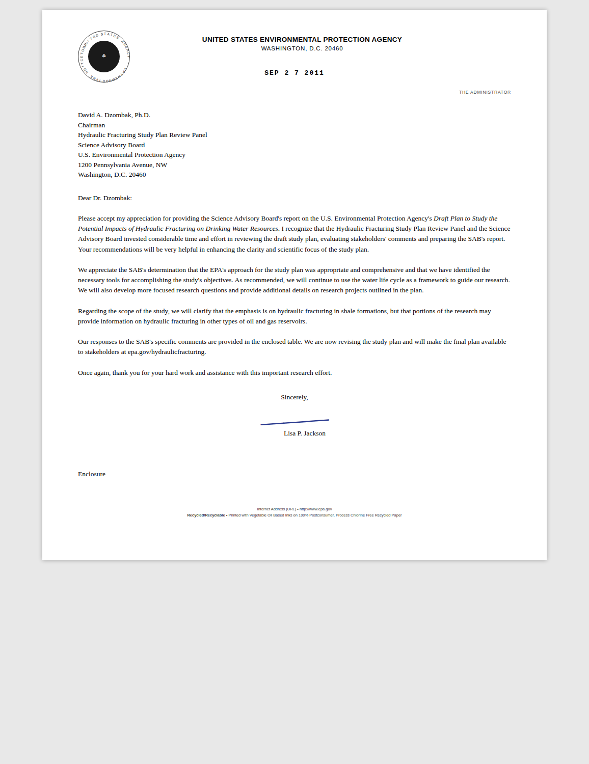U N I T E D S T A T E S A G E N C Y L A T N E M N O R I V N E N O I T C E T O R P
☘
UNITED STATES ENVIRONMENTAL PROTECTION AGENCY
WASHINGTON, D.C. 20460
SEP 2 7 2011
THE ADMINISTRATOR
David A. Dzombak, Ph.D.
Chairman
Hydraulic Fracturing Study Plan Review Panel
Science Advisory Board
U.S. Environmental Protection Agency
1200 Pennsylvania Avenue, NW
Washington, D.C. 20460
Dear Dr. Dzombak:
Please accept my appreciation for providing the Science Advisory Board's report on the U.S. Environmental Protection Agency's Draft Plan to Study the Potential Impacts of Hydraulic Fracturing on Drinking Water Resources. I recognize that the Hydraulic Fracturing Study Plan Review Panel and the Science Advisory Board invested considerable time and effort in reviewing the draft study plan, evaluating stakeholders' comments and preparing the SAB's report. Your recommendations will be very helpful in enhancing the clarity and scientific focus of the study plan.
We appreciate the SAB's determination that the EPA's approach for the study plan was appropriate and comprehensive and that we have identified the necessary tools for accomplishing the study's objectives. As recommended, we will continue to use the water life cycle as a framework to guide our research. We will also develop more focused research questions and provide additional details on research projects outlined in the plan.
Regarding the scope of the study, we will clarify that the emphasis is on hydraulic fracturing in shale formations, but that portions of the research may provide information on hydraulic fracturing in other types of oil and gas reservoirs.
Our responses to the SAB's specific comments are provided in the enclosed table. We are now revising the study plan and will make the final plan available to stakeholders at epa.gov/hydraulicfracturing.
Once again, thank you for your hard work and assistance with this important research effort.
Sincerely,
———
Lisa P. Jackson
Enclosure
Internet Address (URL) • http://www.epa.gov
Recycled/Recyclable • Printed with Vegetable Oil Based Inks on 100% Postconsumer, Process Chlorine Free Recycled Paper